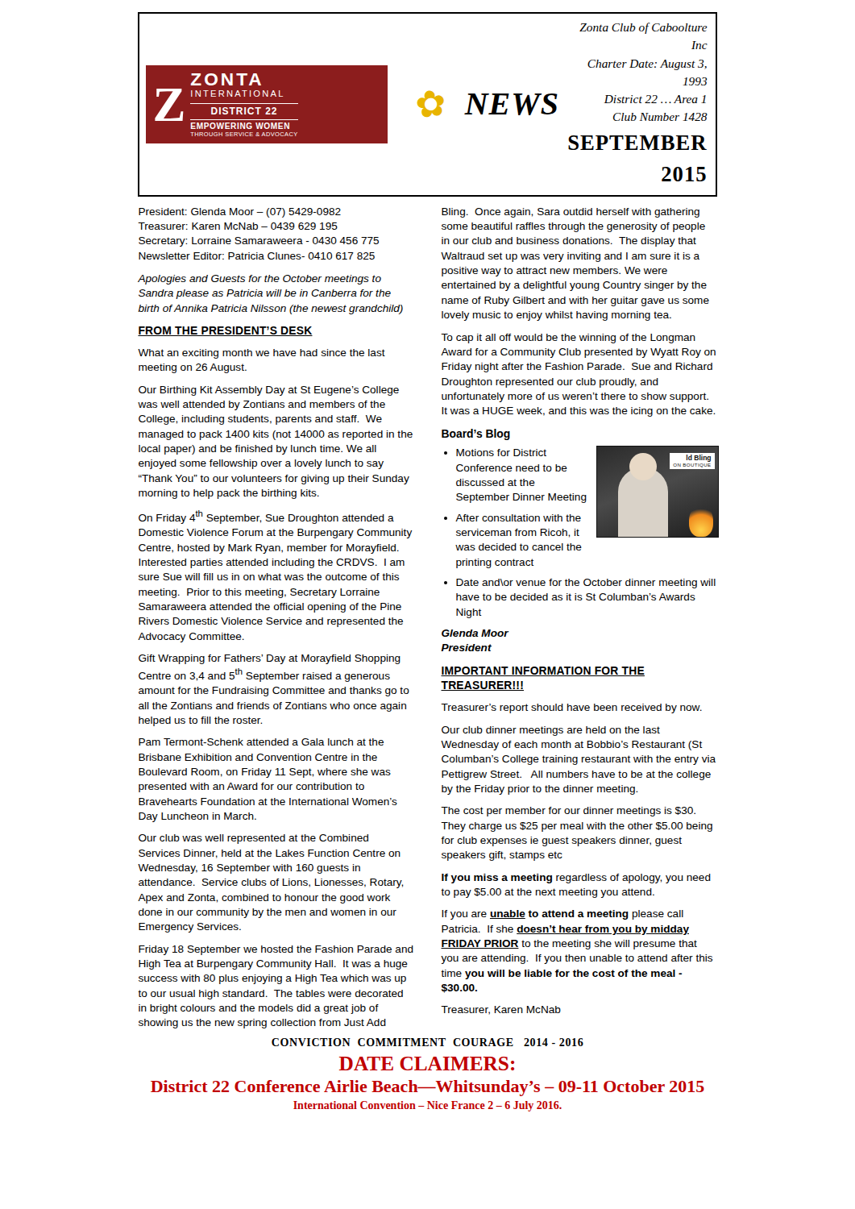Z
ZONTA
INTERNATIONAL
DISTRICT 22
EMPOWERING WOMEN
THROUGH SERVICE & ADVOCACY
✿
NEWS
Zonta Club of Caboolture Inc
Charter Date: August 3, 1993
District 22 … Area 1
Club Number 1428
SEPTEMBER 2015
President: Glenda Moor – (07) 5429-0982
Treasurer: Karen McNab – 0439 629 195
Secretary: Lorraine Samaraweera - 0430 456 775
Newsletter Editor: Patricia Clunes- 0410 617 825
Apologies and Guests for the October meetings to Sandra please as Patricia will be in Canberra for the birth of Annika Patricia Nilsson (the newest grandchild)
FROM THE PRESIDENT’S DESK
What an exciting month we have had since the last meeting on 26 August.
Our Birthing Kit Assembly Day at St Eugene’s College was well attended by Zontians and members of the College, including students, parents and staff. We managed to pack 1400 kits (not 14000 as reported in the local paper) and be finished by lunch time. We all enjoyed some fellowship over a lovely lunch to say “Thank You” to our volunteers for giving up their Sunday morning to help pack the birthing kits.
On Friday 4th September, Sue Droughton attended a Domestic Violence Forum at the Burpengary Community Centre, hosted by Mark Ryan, member for Morayfield. Interested parties attended including the CRDVS. I am sure Sue will fill us in on what was the outcome of this meeting. Prior to this meeting, Secretary Lorraine Samaraweera attended the official opening of the Pine Rivers Domestic Violence Service and represented the Advocacy Committee.
Gift Wrapping for Fathers’ Day at Morayfield Shopping Centre on 3,4 and 5th September raised a generous amount for the Fundraising Committee and thanks go to all the Zontians and friends of Zontians who once again helped us to fill the roster.
Pam Termont-Schenk attended a Gala lunch at the Brisbane Exhibition and Convention Centre in the Boulevard Room, on Friday 11 Sept, where she was presented with an Award for our contribution to Bravehearts Foundation at the International Women’s Day Luncheon in March.
Our club was well represented at the Combined Services Dinner, held at the Lakes Function Centre on Wednesday, 16 September with 160 guests in attendance. Service clubs of Lions, Lionesses, Rotary, Apex and Zonta, combined to honour the good work done in our community by the men and women in our Emergency Services.
Friday 18 September we hosted the Fashion Parade and High Tea at Burpengary Community Hall. It was a huge success with 80 plus enjoying a High Tea which was up to our usual high standard. The tables were decorated in bright colours and the models did a great job of showing us the new spring collection from Just Add Bling. Once again, Sara outdid herself with gathering some beautiful raffles through the generosity of people in our club and business donations. The display that Waltraud set up was very inviting and I am sure it is a positive way to attract new members. We were entertained by a delightful young Country singer by the name of Ruby Gilbert and with her guitar gave us some lovely music to enjoy whilst having morning tea.
To cap it all off would be the winning of the Longman Award for a Community Club presented by Wyatt Roy on Friday night after the Fashion Parade. Sue and Richard Droughton represented our club proudly, and unfortunately more of us weren’t there to show support. It was a HUGE week, and this was the icing on the cake.
Board’s Blog
ld Bling
ON BOUTIQUE
Motions for District Conference need to be discussed at the September Dinner Meeting
After consultation with the serviceman from Ricoh, it was decided to cancel the printing contract
Date and\or venue for the October dinner meeting will have to be decided as it is St Columban’s Awards Night
Glenda Moor
President
IMPORTANT INFORMATION FOR THE TREASURER!!!
Treasurer’s report should have been received by now.
Our club dinner meetings are held on the last Wednesday of each month at Bobbio’s Restaurant (St Columban’s College training restaurant with the entry via Pettigrew Street. All numbers have to be at the college by the Friday prior to the dinner meeting.
The cost per member for our dinner meetings is $30. They charge us $25 per meal with the other $5.00 being for club expenses ie guest speakers dinner, guest speakers gift, stamps etc
If you miss a meeting regardless of apology, you need to pay $5.00 at the next meeting you attend.
If you are unable to attend a meeting please call Patricia. If she doesn’t hear from you by midday FRIDAY PRIOR to the meeting she will presume that you are attending. If you then unable to attend after this time you will be liable for the cost of the meal - $30.00.
Treasurer, Karen McNab
CONVICTION COMMITMENT COURAGE 2014 - 2016
DATE CLAIMERS:
District 22 Conference Airlie Beach—Whitsunday’s – 09-11 October 2015
International Convention – Nice France 2 – 6 July 2016.